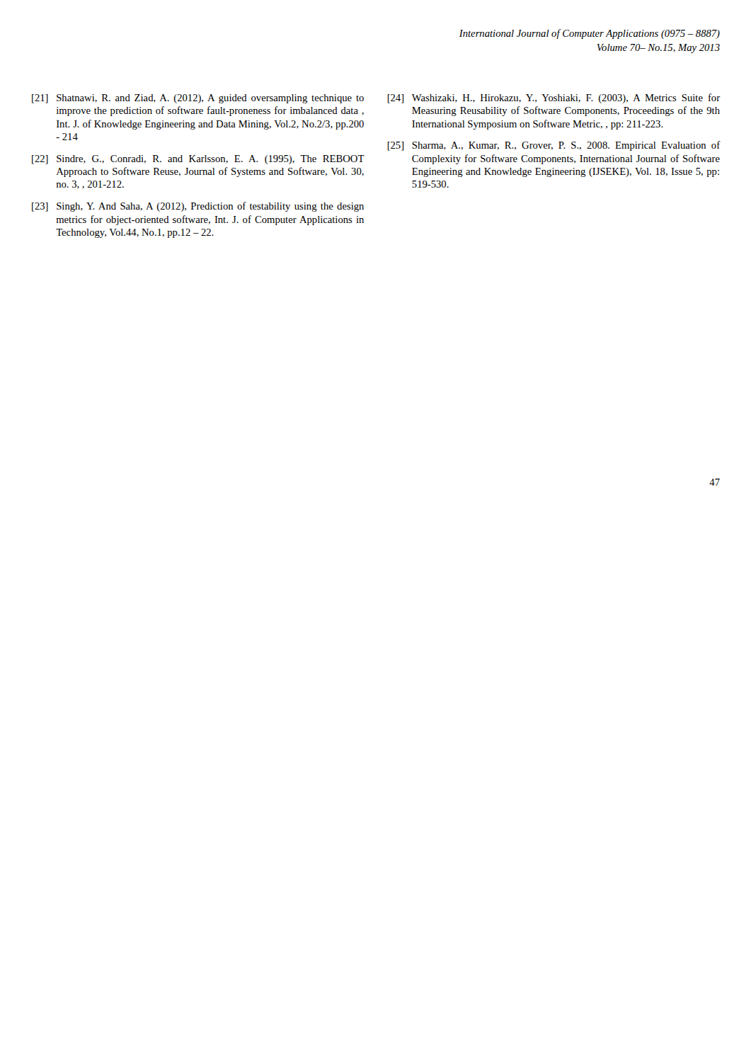International Journal of Computer Applications (0975 – 8887)
Volume 70– No.15, May 2013
[21] Shatnawi, R. and Ziad, A. (2012), A guided oversampling technique to improve the prediction of software fault-proneness for imbalanced data , Int. J. of Knowledge Engineering and Data Mining, Vol.2, No.2/3, pp.200 - 214
[22] Sindre, G., Conradi, R. and Karlsson, E. A. (1995), The REBOOT Approach to Software Reuse, Journal of Systems and Software, Vol. 30, no. 3, , 201-212.
[23] Singh, Y. And Saha, A (2012), Prediction of testability using the design metrics for object-oriented software, Int. J. of Computer Applications in Technology, Vol.44, No.1, pp.12 – 22.
[24] Washizaki, H., Hirokazu, Y., Yoshiaki, F. (2003), A Metrics Suite for Measuring Reusability of Software Components, Proceedings of the 9th International Symposium on Software Metric, , pp: 211-223.
[25] Sharma, A., Kumar, R., Grover, P. S., 2008. Empirical Evaluation of Complexity for Software Components, International Journal of Software Engineering and Knowledge Engineering (IJSEKE), Vol. 18, Issue 5, pp: 519-530.
47